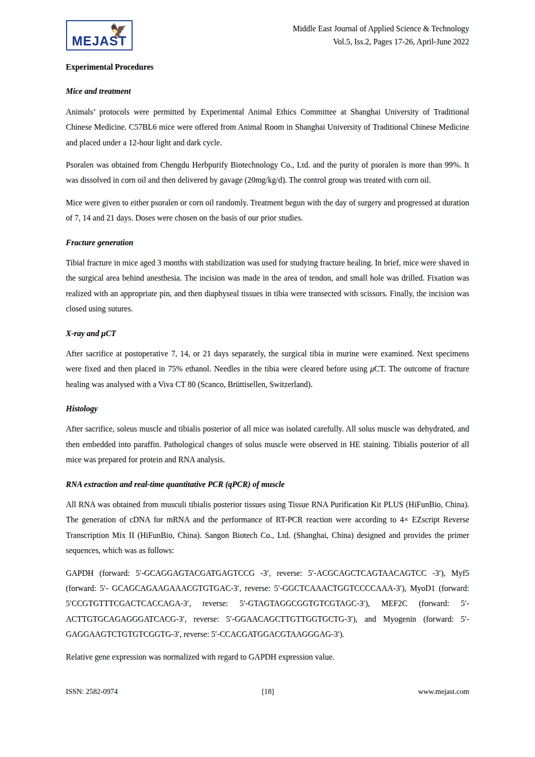🦅 MEJAST
Middle East Journal of Applied Science & Technology
Vol.5, Iss.2, Pages 17-26, April-June 2022
Experimental Procedures
Mice and treatment
Animals’ protocols were permitted by Experimental Animal Ethics Committee at Shanghai University of Traditional Chinese Medicine. C57BL6 mice were offered from Animal Room in Shanghai University of Traditional Chinese Medicine and placed under a 12-hour light and dark cycle.
Psoralen was obtained from Chengdu Herbpurify Biotechnology Co., Ltd. and the purity of psoralen is more than 99%. It was dissolved in corn oil and then delivered by gavage (20mg/kg/d). The control group was treated with corn oil.
Mice were given to either psoralen or corn oil randomly. Treatment begun with the day of surgery and progressed at duration of 7, 14 and 21 days. Doses were chosen on the basis of our prior studies.
Fracture generation
Tibial fracture in mice aged 3 months with stabilization was used for studying fracture healing. In brief, mice were shaved in the surgical area behind anesthesia. The incision was made in the area of tendon, and small hole was drilled. Fixation was realized with an appropriate pin, and then diaphyseal tissues in tibia were transected with scissors. Finally, the incision was closed using sutures.
X-ray and μ CT
After sacrifice at postoperative 7, 14, or 21 days separately, the surgical tibia in murine were examined. Next specimens were fixed and then placed in 75% ethanol. Needles in the tibia were cleared before using μ CT. The outcome of fracture healing was analysed with a Viva CT 80 (Scanco, Brüttisellen, Switzerland).
Histology
After sacrifice, soleus muscle and tibialis posterior of all mice was isolated carefully. All solus muscle was dehydrated, and then embedded into paraffin. Pathological changes of solus muscle were observed in HE staining. Tibialis posterior of all mice was prepared for protein and RNA analysis.
RNA extraction and real-time quantitative PCR (qPCR) of muscle
All RNA was obtained from musculi tibialis posterior tissues using Tissue RNA Purification Kit PLUS (HiFunBio, China). The generation of cDNA for mRNA and the performance of RT-PCR reaction were according to 4× EZscript Reverse Transcription Mix II (HiFunBio, China). Sangon Biotech Co., Ltd. (Shanghai, China) designed and provides the primer sequences, which was as follows:
GAPDH (forward: 5′-GCAGGAGTACGATGAGTCCG -3′, reverse: 5′-ACGCAGCTCAGTAACAGTCC -3′), Myf5 (forward: 5′- GCAGCAGAAGAAACGTGTGAC-3′, reverse: 5′-GGCTCAAACTGGTCCCCAAA-3′), MyoD1 (forward: 5′CCGTGTTTCGACTCACCAGA-3′, reverse: 5′-GTAGTAGGCGGTGTCGTAGC-3′), MEF2C (forward: 5′- ACTTGTGCAGAGGGATCACG-3′, reverse: 5′-GGAACAGCTTGTTGGTGCTG-3′), and Myogenin (forward: 5′- GAGGAAGTCTGTGTCGGTG-3′, reverse: 5′-CCACGATGGACGTAAGGGAG-3′).
Relative gene expression was normalized with regard to GAPDH expression value.
ISSN: 2582-0974
[18]
www.mejast.com